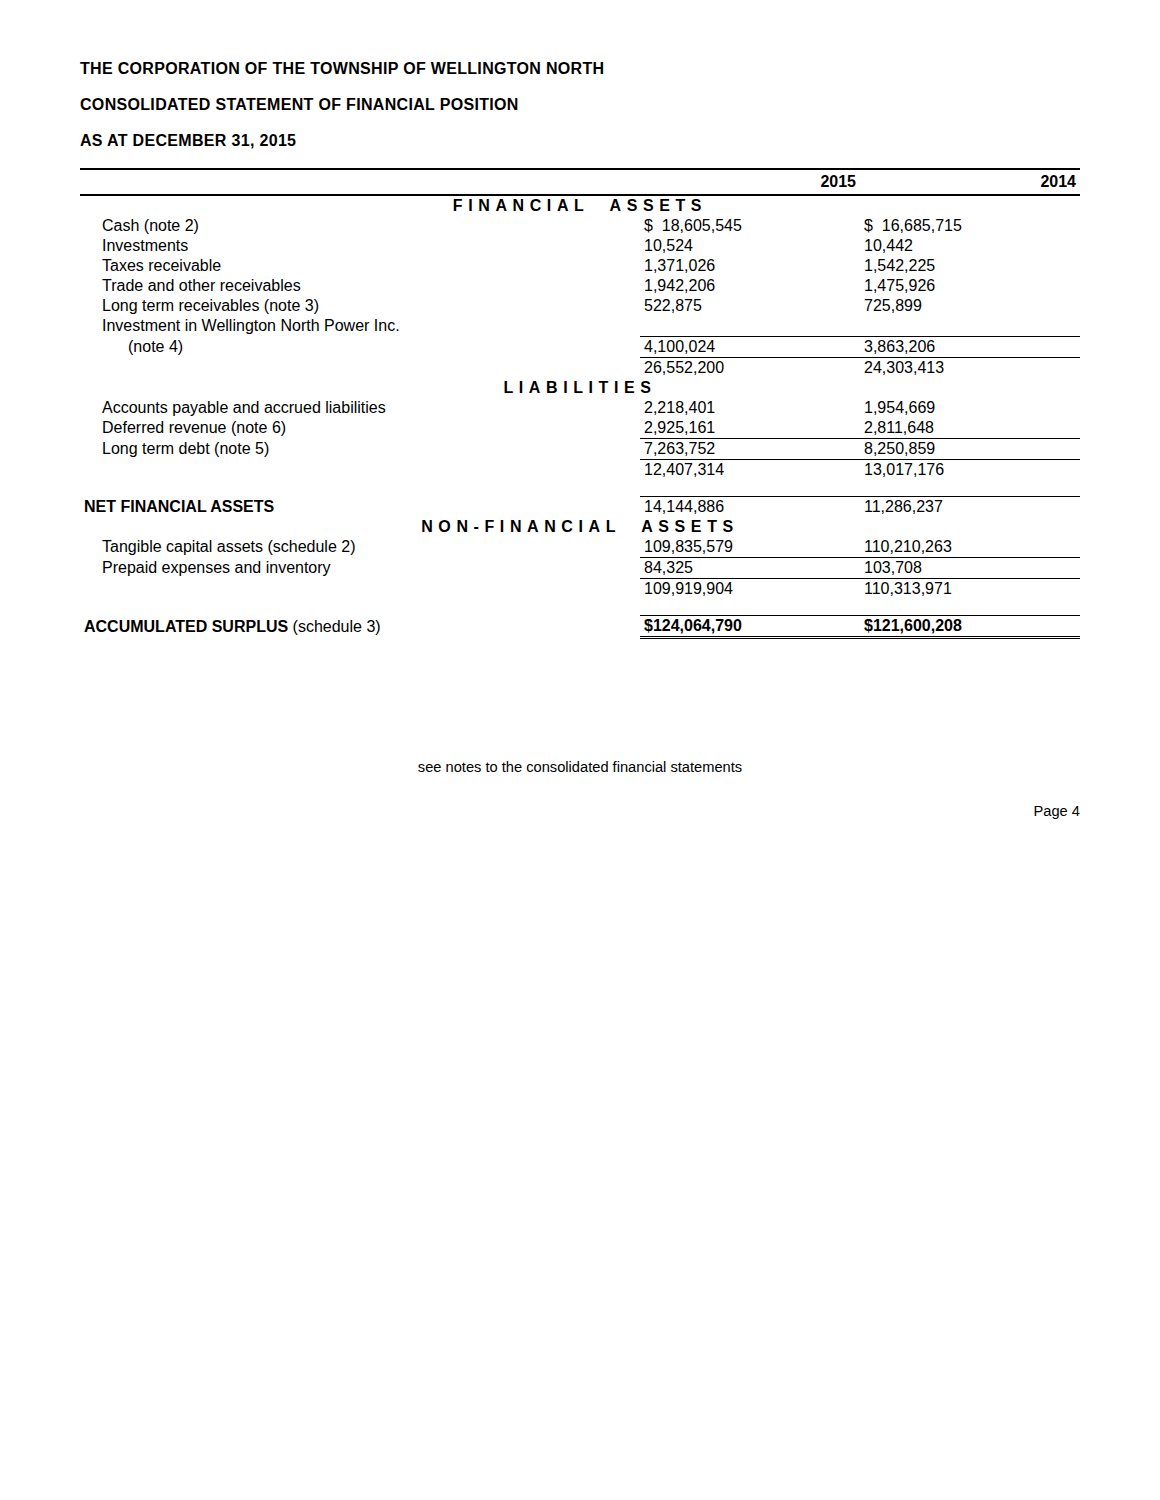THE CORPORATION OF THE TOWNSHIP OF WELLINGTON NORTH
CONSOLIDATED STATEMENT OF FINANCIAL POSITION
AS AT DECEMBER 31, 2015
| | 2015 | 2014 |
| FINANCIAL ASSETS |
| Cash (note 2) | $ 18,605,545 | $ 16,685,715 |
| Investments | 10,524 | 10,442 |
| Taxes receivable | 1,371,026 | 1,542,225 |
| Trade and other receivables | 1,942,206 | 1,475,926 |
| Long term receivables (note 3) | 522,875 | 725,899 |
| Investment in Wellington North Power Inc. | | |
| (note 4) | 4,100,024 | 3,863,206 |
| | 26,552,200 | 24,303,413 |
| LIABILITIES |
| Accounts payable and accrued liabilities | 2,218,401 | 1,954,669 |
| Deferred revenue (note 6) | 2,925,161 | 2,811,648 |
| Long term debt (note 5) | 7,263,752 | 8,250,859 |
| | 12,407,314 | 13,017,176 |
| NET FINANCIAL ASSETS | 14,144,886 | 11,286,237 |
| NON-FINANCIAL ASSETS |
| Tangible capital assets (schedule 2) | 109,835,579 | 110,210,263 |
| Prepaid expenses and inventory | 84,325 | 103,708 |
| | 109,919,904 | 110,313,971 |
| ACCUMULATED SURPLUS (schedule 3) | $124,064,790 | $121,600,208 |
see notes to the consolidated financial statements
Page 4